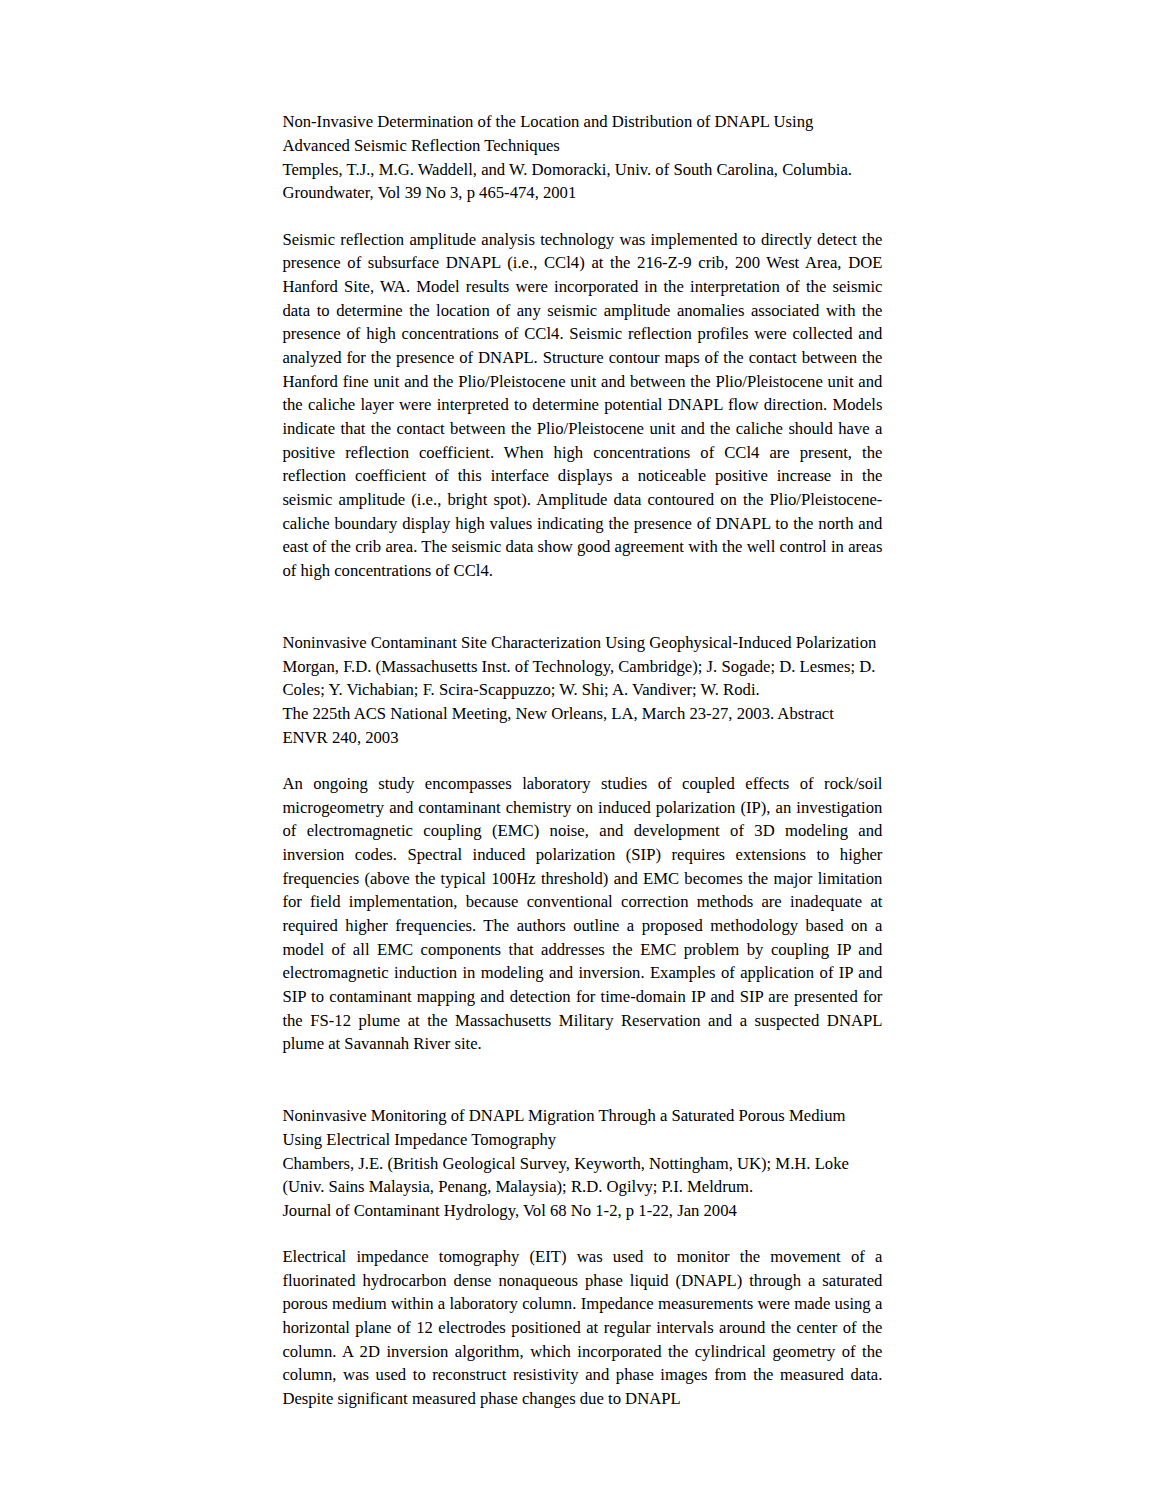Non-Invasive Determination of the Location and Distribution of DNAPL Using Advanced Seismic Reflection Techniques
Temples, T.J., M.G. Waddell, and W. Domoracki, Univ. of South Carolina, Columbia.
Groundwater, Vol 39 No 3, p 465-474, 2001
Seismic reflection amplitude analysis technology was implemented to directly detect the presence of subsurface DNAPL (i.e., CCl4) at the 216-Z-9 crib, 200 West Area, DOE Hanford Site, WA. Model results were incorporated in the interpretation of the seismic data to determine the location of any seismic amplitude anomalies associated with the presence of high concentrations of CCl4. Seismic reflection profiles were collected and analyzed for the presence of DNAPL. Structure contour maps of the contact between the Hanford fine unit and the Plio/Pleistocene unit and between the Plio/Pleistocene unit and the caliche layer were interpreted to determine potential DNAPL flow direction. Models indicate that the contact between the Plio/Pleistocene unit and the caliche should have a positive reflection coefficient. When high concentrations of CCl4 are present, the reflection coefficient of this interface displays a noticeable positive increase in the seismic amplitude (i.e., bright spot). Amplitude data contoured on the Plio/Pleistocene-caliche boundary display high values indicating the presence of DNAPL to the north and east of the crib area. The seismic data show good agreement with the well control in areas of high concentrations of CCl4.
Noninvasive Contaminant Site Characterization Using Geophysical-Induced Polarization
Morgan, F.D. (Massachusetts Inst. of Technology, Cambridge); J. Sogade; D. Lesmes; D. Coles; Y. Vichabian; F. Scira-Scappuzzo; W. Shi; A. Vandiver; W. Rodi.
The 225th ACS National Meeting, New Orleans, LA, March 23-27, 2003. Abstract ENVR 240, 2003
An ongoing study encompasses laboratory studies of coupled effects of rock/soil microgeometry and contaminant chemistry on induced polarization (IP), an investigation of electromagnetic coupling (EMC) noise, and development of 3D modeling and inversion codes. Spectral induced polarization (SIP) requires extensions to higher frequencies (above the typical 100Hz threshold) and EMC becomes the major limitation for field implementation, because conventional correction methods are inadequate at required higher frequencies. The authors outline a proposed methodology based on a model of all EMC components that addresses the EMC problem by coupling IP and electromagnetic induction in modeling and inversion. Examples of application of IP and SIP to contaminant mapping and detection for time-domain IP and SIP are presented for the FS-12 plume at the Massachusetts Military Reservation and a suspected DNAPL plume at Savannah River site.
Noninvasive Monitoring of DNAPL Migration Through a Saturated Porous Medium Using Electrical Impedance Tomography
Chambers, J.E. (British Geological Survey, Keyworth, Nottingham, UK); M.H. Loke (Univ. Sains Malaysia, Penang, Malaysia); R.D. Ogilvy; P.I. Meldrum.
Journal of Contaminant Hydrology, Vol 68 No 1-2, p 1-22, Jan 2004
Electrical impedance tomography (EIT) was used to monitor the movement of a fluorinated hydrocarbon dense nonaqueous phase liquid (DNAPL) through a saturated porous medium within a laboratory column. Impedance measurements were made using a horizontal plane of 12 electrodes positioned at regular intervals around the center of the column. A 2D inversion algorithm, which incorporated the cylindrical geometry of the column, was used to reconstruct resistivity and phase images from the measured data. Despite significant measured phase changes due to DNAPL